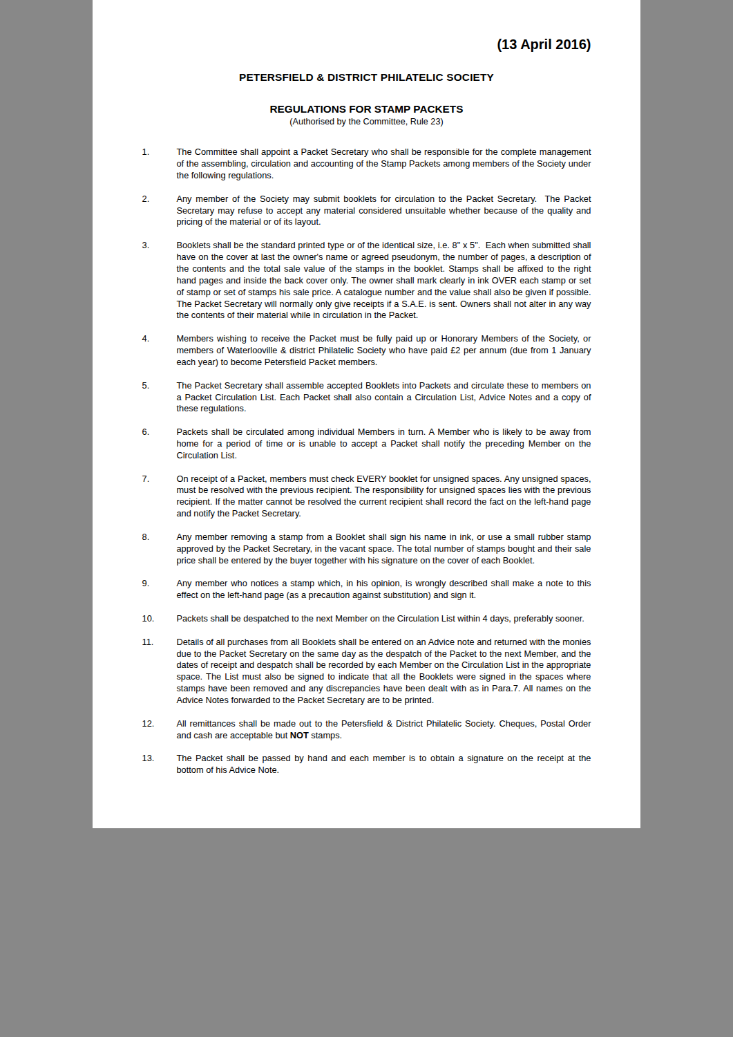(13 April 2016)
PETERSFIELD & DISTRICT PHILATELIC SOCIETY
REGULATIONS FOR STAMP PACKETS
(Authorised by the Committee, Rule 23)
1. The Committee shall appoint a Packet Secretary who shall be responsible for the complete management of the assembling, circulation and accounting of the Stamp Packets among members of the Society under the following regulations.
2. Any member of the Society may submit booklets for circulation to the Packet Secretary. The Packet Secretary may refuse to accept any material considered unsuitable whether because of the quality and pricing of the material or of its layout.
3. Booklets shall be the standard printed type or of the identical size, i.e. 8" x 5". Each when submitted shall have on the cover at last the owner's name or agreed pseudonym, the number of pages, a description of the contents and the total sale value of the stamps in the booklet. Stamps shall be affixed to the right hand pages and inside the back cover only. The owner shall mark clearly in ink OVER each stamp or set of stamp or set of stamps his sale price. A catalogue number and the value shall also be given if possible. The Packet Secretary will normally only give receipts if a S.A.E. is sent. Owners shall not alter in any way the contents of their material while in circulation in the Packet.
4. Members wishing to receive the Packet must be fully paid up or Honorary Members of the Society, or members of Waterlooville & district Philatelic Society who have paid £2 per annum (due from 1 January each year) to become Petersfield Packet members.
5. The Packet Secretary shall assemble accepted Booklets into Packets and circulate these to members on a Packet Circulation List. Each Packet shall also contain a Circulation List, Advice Notes and a copy of these regulations.
6. Packets shall be circulated among individual Members in turn. A Member who is likely to be away from home for a period of time or is unable to accept a Packet shall notify the preceding Member on the Circulation List.
7. On receipt of a Packet, members must check EVERY booklet for unsigned spaces. Any unsigned spaces, must be resolved with the previous recipient. The responsibility for unsigned spaces lies with the previous recipient. If the matter cannot be resolved the current recipient shall record the fact on the left-hand page and notify the Packet Secretary.
8. Any member removing a stamp from a Booklet shall sign his name in ink, or use a small rubber stamp approved by the Packet Secretary, in the vacant space. The total number of stamps bought and their sale price shall be entered by the buyer together with his signature on the cover of each Booklet.
9. Any member who notices a stamp which, in his opinion, is wrongly described shall make a note to this effect on the left-hand page (as a precaution against substitution) and sign it.
10. Packets shall be despatched to the next Member on the Circulation List within 4 days, preferably sooner.
11. Details of all purchases from all Booklets shall be entered on an Advice note and returned with the monies due to the Packet Secretary on the same day as the despatch of the Packet to the next Member, and the dates of receipt and despatch shall be recorded by each Member on the Circulation List in the appropriate space. The List must also be signed to indicate that all the Booklets were signed in the spaces where stamps have been removed and any discrepancies have been dealt with as in Para.7. All names on the Advice Notes forwarded to the Packet Secretary are to be printed.
12. All remittances shall be made out to the Petersfield & District Philatelic Society. Cheques, Postal Order and cash are acceptable but NOT stamps.
13. The Packet shall be passed by hand and each member is to obtain a signature on the receipt at the bottom of his Advice Note.